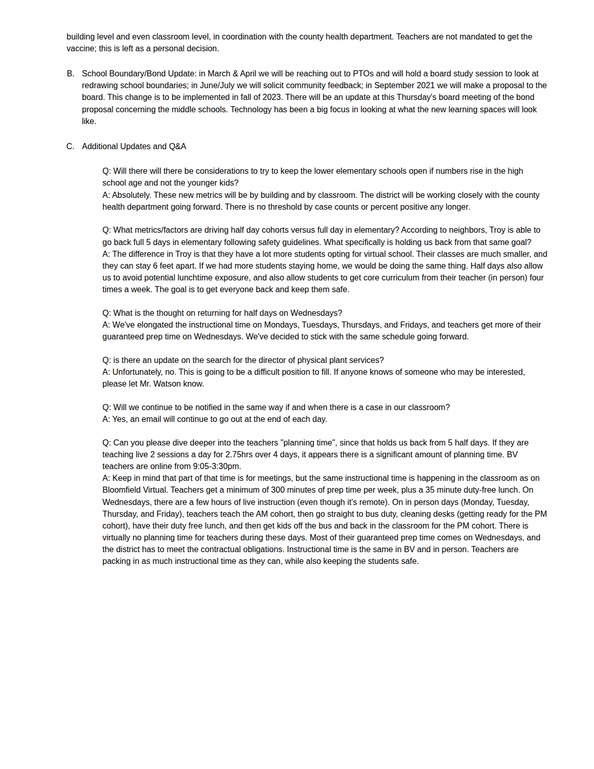building level and even classroom level, in coordination with the county health department. Teachers are not mandated to get the vaccine; this is left as a personal decision.
School Boundary/Bond Update: in March & April we will be reaching out to PTOs and will hold a board study session to look at redrawing school boundaries; in June/July we will solicit community feedback; in September 2021 we will make a proposal to the board. This change is to be implemented in fall of 2023. There will be an update at this Thursday's board meeting of the bond proposal concerning the middle schools. Technology has been a big focus in looking at what the new learning spaces will look like.
Additional Updates and Q&A
Q: Will there will there be considerations to try to keep the lower elementary schools open if numbers rise in the high school age and not the younger kids?
A: Absolutely. These new metrics will be by building and by classroom. The district will be working closely with the county health department going forward. There is no threshold by case counts or percent positive any longer.
Q: What metrics/factors are driving half day cohorts versus full day in elementary? According to neighbors, Troy is able to go back full 5 days in elementary following safety guidelines. What specifically is holding us back from that same goal?
A: The difference in Troy is that they have a lot more students opting for virtual school. Their classes are much smaller, and they can stay 6 feet apart. If we had more students staying home, we would be doing the same thing. Half days also allow us to avoid potential lunchtime exposure, and also allow students to get core curriculum from their teacher (in person) four times a week. The goal is to get everyone back and keep them safe.
Q: What is the thought on returning for half days on Wednesdays?
A: We've elongated the instructional time on Mondays, Tuesdays, Thursdays, and Fridays, and teachers get more of their guaranteed prep time on Wednesdays. We've decided to stick with the same schedule going forward.
Q: is there an update on the search for the director of physical plant services?
A: Unfortunately, no. This is going to be a difficult position to fill. If anyone knows of someone who may be interested, please let Mr. Watson know.
Q: Will we continue to be notified in the same way if and when there is a case in our classroom?
A: Yes, an email will continue to go out at the end of each day.
Q: Can you please dive deeper into the teachers "planning time", since that holds us back from 5 half days. If they are teaching live 2 sessions a day for 2.75hrs over 4 days, it appears there is a significant amount of planning time. BV teachers are online from 9:05-3:30pm.
A: Keep in mind that part of that time is for meetings, but the same instructional time is happening in the classroom as on Bloomfield Virtual. Teachers get a minimum of 300 minutes of prep time per week, plus a 35 minute duty-free lunch. On Wednesdays, there are a few hours of live instruction (even though it's remote). On in person days (Monday, Tuesday, Thursday, and Friday), teachers teach the AM cohort, then go straight to bus duty, cleaning desks (getting ready for the PM cohort), have their duty free lunch, and then get kids off the bus and back in the classroom for the PM cohort. There is virtually no planning time for teachers during these days. Most of their guaranteed prep time comes on Wednesdays, and the district has to meet the contractual obligations. Instructional time is the same in BV and in person. Teachers are packing in as much instructional time as they can, while also keeping the students safe.